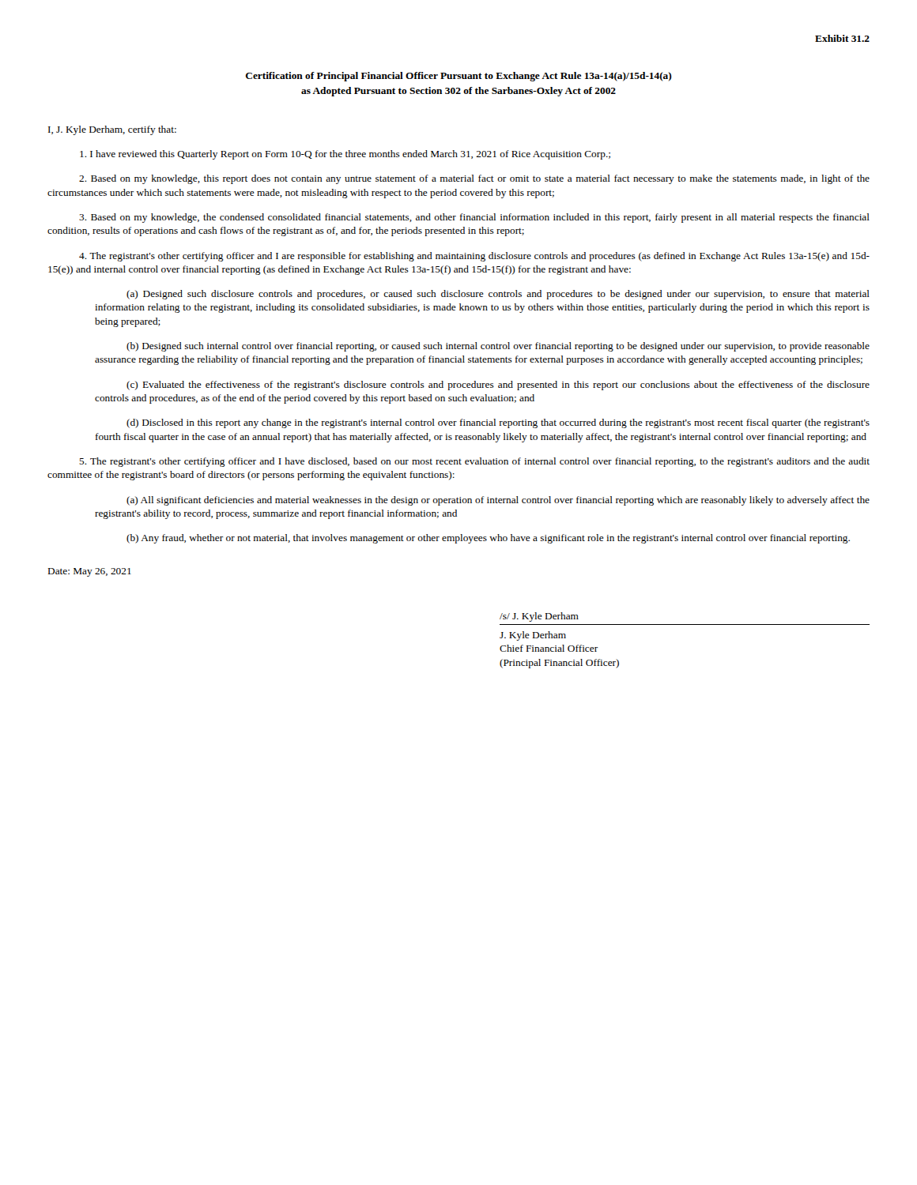Exhibit 31.2
Certification of Principal Financial Officer Pursuant to Exchange Act Rule 13a-14(a)/15d-14(a)
as Adopted Pursuant to Section 302 of the Sarbanes-Oxley Act of 2002
I, J. Kyle Derham, certify that:
1. I have reviewed this Quarterly Report on Form 10-Q for the three months ended March 31, 2021 of Rice Acquisition Corp.;
2. Based on my knowledge, this report does not contain any untrue statement of a material fact or omit to state a material fact necessary to make the statements made, in light of the circumstances under which such statements were made, not misleading with respect to the period covered by this report;
3. Based on my knowledge, the condensed consolidated financial statements, and other financial information included in this report, fairly present in all material respects the financial condition, results of operations and cash flows of the registrant as of, and for, the periods presented in this report;
4. The registrant's other certifying officer and I are responsible for establishing and maintaining disclosure controls and procedures (as defined in Exchange Act Rules 13a-15(e) and 15d-15(e)) and internal control over financial reporting (as defined in Exchange Act Rules 13a-15(f) and 15d-15(f)) for the registrant and have:
(a) Designed such disclosure controls and procedures, or caused such disclosure controls and procedures to be designed under our supervision, to ensure that material information relating to the registrant, including its consolidated subsidiaries, is made known to us by others within those entities, particularly during the period in which this report is being prepared;
(b) Designed such internal control over financial reporting, or caused such internal control over financial reporting to be designed under our supervision, to provide reasonable assurance regarding the reliability of financial reporting and the preparation of financial statements for external purposes in accordance with generally accepted accounting principles;
(c) Evaluated the effectiveness of the registrant's disclosure controls and procedures and presented in this report our conclusions about the effectiveness of the disclosure controls and procedures, as of the end of the period covered by this report based on such evaluation; and
(d) Disclosed in this report any change in the registrant's internal control over financial reporting that occurred during the registrant's most recent fiscal quarter (the registrant's fourth fiscal quarter in the case of an annual report) that has materially affected, or is reasonably likely to materially affect, the registrant's internal control over financial reporting; and
5. The registrant's other certifying officer and I have disclosed, based on our most recent evaluation of internal control over financial reporting, to the registrant's auditors and the audit committee of the registrant's board of directors (or persons performing the equivalent functions):
(a) All significant deficiencies and material weaknesses in the design or operation of internal control over financial reporting which are reasonably likely to adversely affect the registrant's ability to record, process, summarize and report financial information; and
(b) Any fraud, whether or not material, that involves management or other employees who have a significant role in the registrant's internal control over financial reporting.
Date: May 26, 2021
/s/ J. Kyle Derham
J. Kyle Derham
Chief Financial Officer
(Principal Financial Officer)